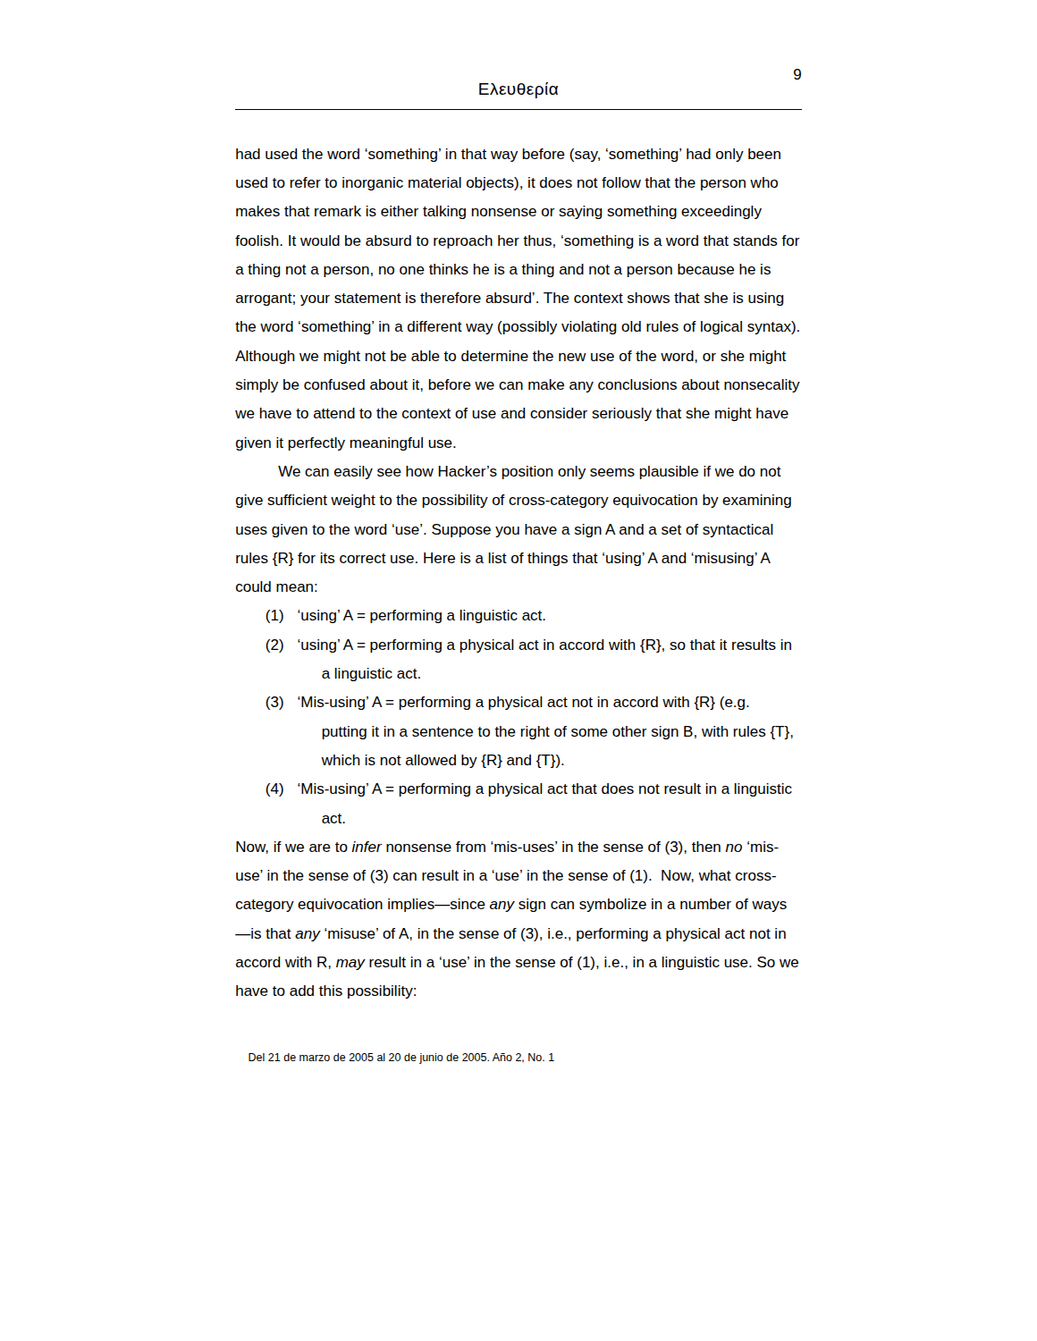9
Ελευθερία
had used the word ‘something’ in that way before (say, ‘something’ had only been used to refer to inorganic material objects), it does not follow that the person who makes that remark is either talking nonsense or saying something exceedingly foolish. It would be absurd to reproach her thus, ‘something is a word that stands for a thing not a person, no one thinks he is a thing and not a person because he is arrogant; your statement is therefore absurd’. The context shows that she is using the word ‘something’ in a different way (possibly violating old rules of logical syntax). Although we might not be able to determine the new use of the word, or she might simply be confused about it, before we can make any conclusions about nonsecality we have to attend to the context of use and consider seriously that she might have given it perfectly meaningful use.
We can easily see how Hacker’s position only seems plausible if we do not give sufficient weight to the possibility of cross-category equivocation by examining uses given to the word ‘use’. Suppose you have a sign A and a set of syntactical rules {R} for its correct use. Here is a list of things that ‘using’ A and ‘misusing’ A could mean:
(1)‘using’ A = performing a linguistic act.
(2)‘using’ A = performing a physical act in accord with {R}, so that it results ina linguistic act.
(3)‘Mis-using’ A = performing a physical act not in accord with {R} (e.g.putting it in a sentence to the right of some other sign B, with rules {T}, which is not allowed by {R} and {T}).
(4)‘Mis-using’ A = performing a physical act that does not result in a linguisticact.
Now, if we are to infer nonsense from ‘mis-uses’ in the sense of (3), then no ‘mis-use’ in the sense of (3) can result in a ‘use’ in the sense of (1). Now, what cross-category equivocation implies—since any sign can symbolize in a number of ways—is that any ‘misuse’ of A, in the sense of (3), i.e., performing a physical act not in accord with R, may result in a ‘use’ in the sense of (1), i.e., in a linguistic use. So we have to add this possibility:
Del 21 de marzo de 2005 al 20 de junio de 2005. Año 2, No. 1